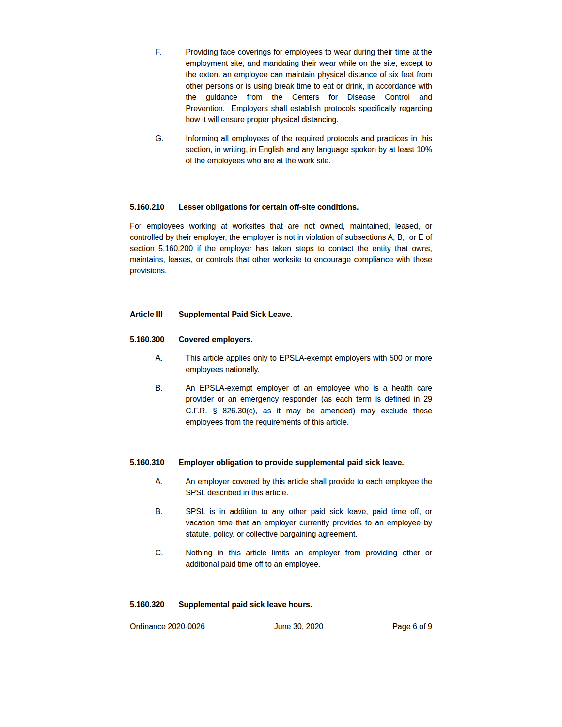F. Providing face coverings for employees to wear during their time at the employment site, and mandating their wear while on the site, except to the extent an employee can maintain physical distance of six feet from other persons or is using break time to eat or drink, in accordance with the guidance from the Centers for Disease Control and Prevention. Employers shall establish protocols specifically regarding how it will ensure proper physical distancing.
G. Informing all employees of the required protocols and practices in this section, in writing, in English and any language spoken by at least 10% of the employees who are at the work site.
5.160.210 Lesser obligations for certain off-site conditions.
For employees working at worksites that are not owned, maintained, leased, or controlled by their employer, the employer is not in violation of subsections A, B, or E of section 5.160.200 if the employer has taken steps to contact the entity that owns, maintains, leases, or controls that other worksite to encourage compliance with those provisions.
Article IIISupplemental Paid Sick Leave.
5.160.300 Covered employers.
A. This article applies only to EPSLA-exempt employers with 500 or more employees nationally.
B. An EPSLA-exempt employer of an employee who is a health care provider or an emergency responder (as each term is defined in 29 C.F.R. § 826.30(c), as it may be amended) may exclude those employees from the requirements of this article.
5.160.310 Employer obligation to provide supplemental paid sick leave.
A. An employer covered by this article shall provide to each employee the SPSL described in this article.
B. SPSL is in addition to any other paid sick leave, paid time off, or vacation time that an employer currently provides to an employee by statute, policy, or collective bargaining agreement.
C. Nothing in this article limits an employer from providing other or additional paid time off to an employee.
5.160.320 Supplemental paid sick leave hours.
Ordinance 2020-0026 June 30, 2020 Page 6 of 9